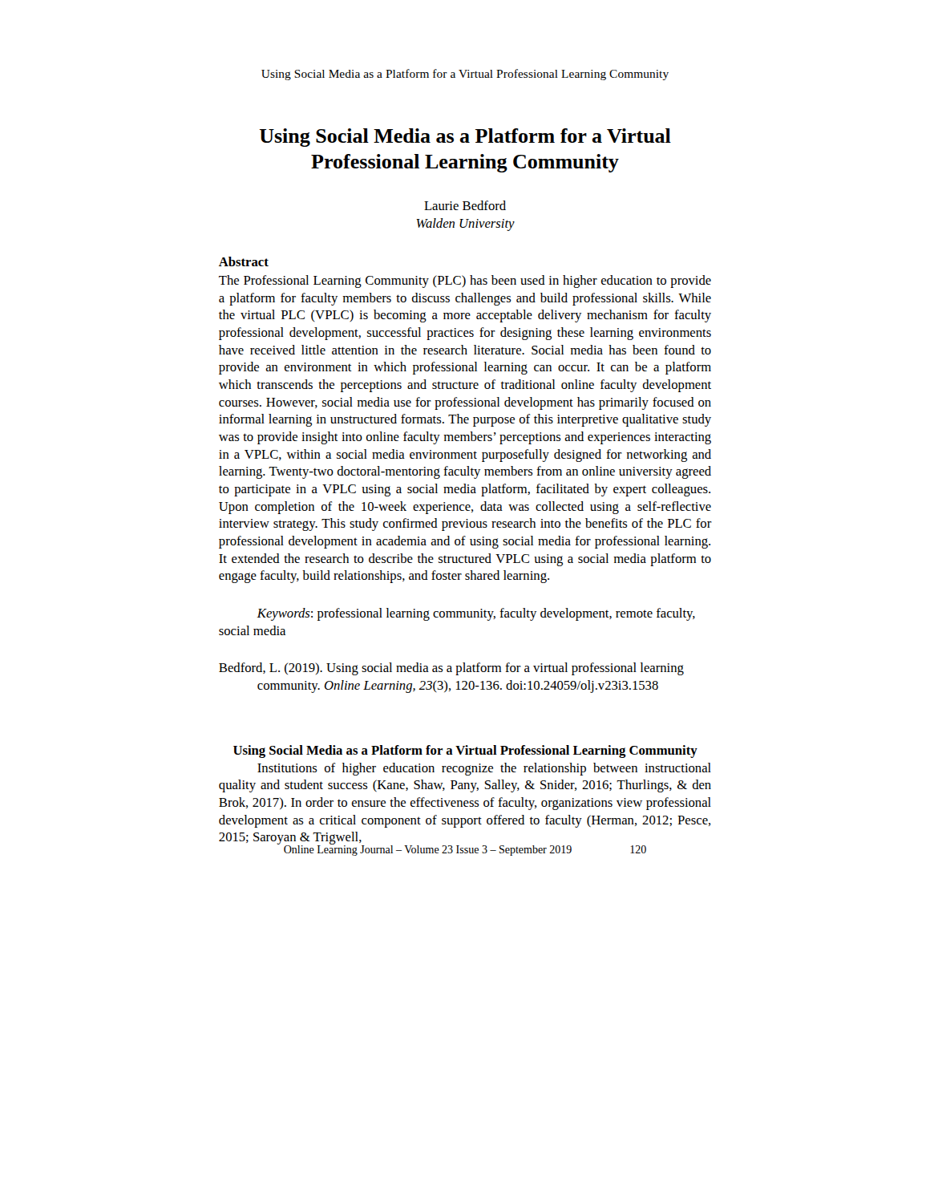Using Social Media as a Platform for a Virtual Professional Learning Community
Using Social Media as a Platform for a Virtual Professional Learning Community
Laurie Bedford
Walden University
Abstract
The Professional Learning Community (PLC) has been used in higher education to provide a platform for faculty members to discuss challenges and build professional skills. While the virtual PLC (VPLC) is becoming a more acceptable delivery mechanism for faculty professional development, successful practices for designing these learning environments have received little attention in the research literature. Social media has been found to provide an environment in which professional learning can occur. It can be a platform which transcends the perceptions and structure of traditional online faculty development courses. However, social media use for professional development has primarily focused on informal learning in unstructured formats. The purpose of this interpretive qualitative study was to provide insight into online faculty members’ perceptions and experiences interacting in a VPLC, within a social media environment purposefully designed for networking and learning. Twenty-two doctoral-mentoring faculty members from an online university agreed to participate in a VPLC using a social media platform, facilitated by expert colleagues. Upon completion of the 10-week experience, data was collected using a self-reflective interview strategy. This study confirmed previous research into the benefits of the PLC for professional development in academia and of using social media for professional learning. It extended the research to describe the structured VPLC using a social media platform to engage faculty, build relationships, and foster shared learning.
Keywords: professional learning community, faculty development, remote faculty, social media
Bedford, L. (2019). Using social media as a platform for a virtual professional learning community. Online Learning, 23(3), 120-136. doi:10.24059/olj.v23i3.1538
Using Social Media as a Platform for a Virtual Professional Learning Community
Institutions of higher education recognize the relationship between instructional quality and student success (Kane, Shaw, Pany, Salley, & Snider, 2016; Thurlings, & den Brok, 2017). In order to ensure the effectiveness of faculty, organizations view professional development as a critical component of support offered to faculty (Herman, 2012; Pesce, 2015; Saroyan & Trigwell,
Online Learning Journal – Volume 23 Issue 3 – September 2019 120